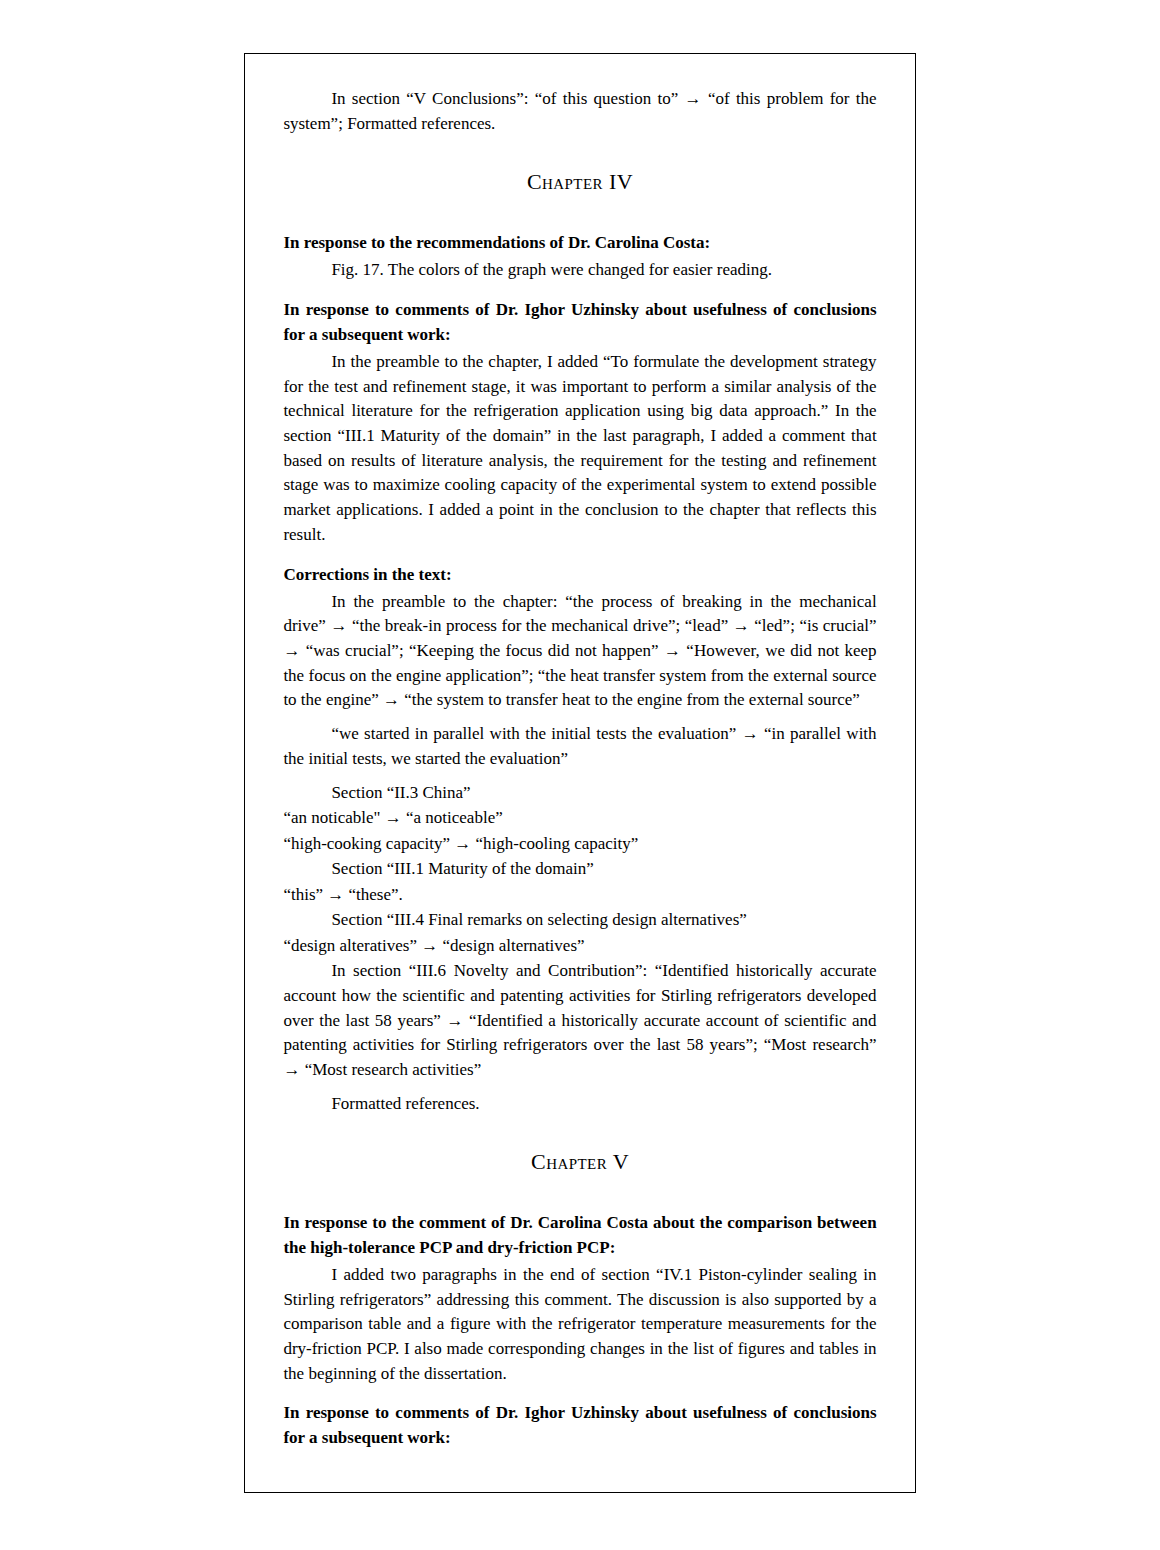In section “V Conclusions”: “of this question to” → “of this problem for the system”; Formatted references.
Chapter IV
In response to the recommendations of Dr. Carolina Costa:
Fig. 17. The colors of the graph were changed for easier reading.
In response to comments of Dr. Ighor Uzhinsky about usefulness of conclusions for a subsequent work:
In the preamble to the chapter, I added “To formulate the development strategy for the test and refinement stage, it was important to perform a similar analysis of the technical literature for the refrigeration application using big data approach.” In the section “III.1 Maturity of the domain” in the last paragraph, I added a comment that based on results of literature analysis, the requirement for the testing and refinement stage was to maximize cooling capacity of the experimental system to extend possible market applications. I added a point in the conclusion to the chapter that reflects this result.
Corrections in the text:
In the preamble to the chapter: “the process of breaking in the mechanical drive” → “the break-in process for the mechanical drive”; “lead” → “led”; “is crucial” → “was crucial”; “Keeping the focus did not happen” → “However, we did not keep the focus on the engine application”; “the heat transfer system from the external source to the engine” → “the system to transfer heat to the engine from the external source”
“we started in parallel with the initial tests the evaluation” → “in parallel with the initial tests, we started the evaluation”
Section “II.3 China”
“an noticable" → “a noticeable”
“high-cooking capacity” → “high-cooling capacity”
Section “III.1 Maturity of the domain”
“this” → “these”.
Section “III.4 Final remarks on selecting design alternatives”
“design alteratives” → “design alternatives”
In section “III.6 Novelty and Contribution”: “Identified historically accurate account how the scientific and patenting activities for Stirling refrigerators developed over the last 58 years” → “Identified a historically accurate account of scientific and patenting activities for Stirling refrigerators over the last 58 years”; “Most research” → “Most research activities”
Formatted references.
Chapter V
In response to the comment of Dr. Carolina Costa about the comparison between the high-tolerance PCP and dry-friction PCP:
I added two paragraphs in the end of section “IV.1 Piston-cylinder sealing in Stirling refrigerators” addressing this comment. The discussion is also supported by a comparison table and a figure with the refrigerator temperature measurements for the dry-friction PCP. I also made corresponding changes in the list of figures and tables in the beginning of the dissertation.
In response to comments of Dr. Ighor Uzhinsky about usefulness of conclusions for a subsequent work: